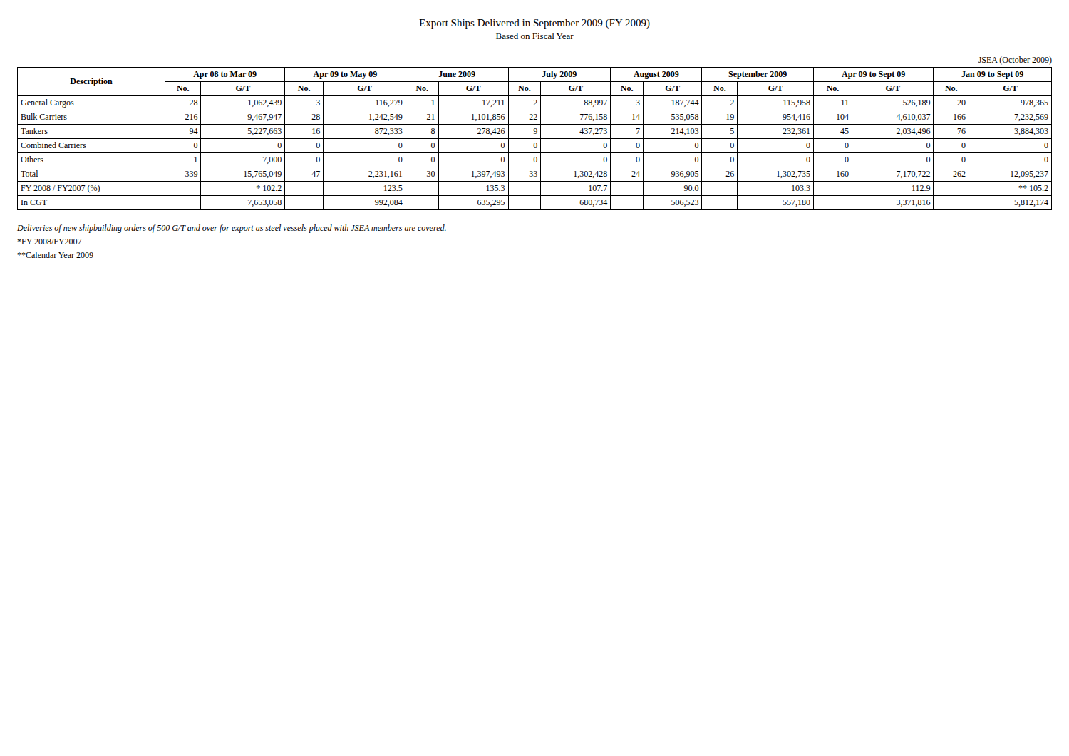Export Ships Delivered in September 2009 (FY 2009)
Based on Fiscal Year
JSEA (October 2009)
| Description | Apr 08 to Mar 09 | Apr 09 to May 09 | June 2009 | July 2009 | August 2009 | September 2009 | Apr 09 to Sept 09 | Jan 09 to Sept 09 |
| --- | --- | --- | --- | --- | --- | --- | --- | --- |
| No. | G/T | No. | G/T | No. | G/T | No. | G/T | No. | G/T | No. | G/T | No. | G/T | No. | G/T |
| General Cargos | 28 | 1,062,439 | 3 | 116,279 | 1 | 17,211 | 2 | 88,997 | 3 | 187,744 | 2 | 115,958 | 11 | 526,189 | 20 | 978,365 |
| Bulk Carriers | 216 | 9,467,947 | 28 | 1,242,549 | 21 | 1,101,856 | 22 | 776,158 | 14 | 535,058 | 19 | 954,416 | 104 | 4,610,037 | 166 | 7,232,569 |
| Tankers | 94 | 5,227,663 | 16 | 872,333 | 8 | 278,426 | 9 | 437,273 | 7 | 214,103 | 5 | 232,361 | 45 | 2,034,496 | 76 | 3,884,303 |
| Combined Carriers | 0 | 0 | 0 | 0 | 0 | 0 | 0 | 0 | 0 | 0 | 0 | 0 | 0 | 0 | 0 | 0 |
| Others | 1 | 7,000 | 0 | 0 | 0 | 0 | 0 | 0 | 0 | 0 | 0 | 0 | 0 | 0 | 0 | 0 |
| Total | 339 | 15,765,049 | 47 | 2,231,161 | 30 | 1,397,493 | 33 | 1,302,428 | 24 | 936,905 | 26 | 1,302,735 | 160 | 7,170,722 | 262 | 12,095,237 |
| FY 2008 / FY2007 (%) | | * 102.2 | | 123.5 | | 135.3 | | 107.7 | | 90.0 | | 103.3 | | 112.9 | | ** 105.2 |
| In CGT | | 7,653,058 | | 992,084 | | 635,295 | | 680,734 | | 506,523 | | 557,180 | | 3,371,816 | | 5,812,174 |
Deliveries of new shipbuilding orders of 500 G/T and over for export as steel vessels placed with JSEA members are covered.
*FY 2008/FY2007
**Calendar Year 2009